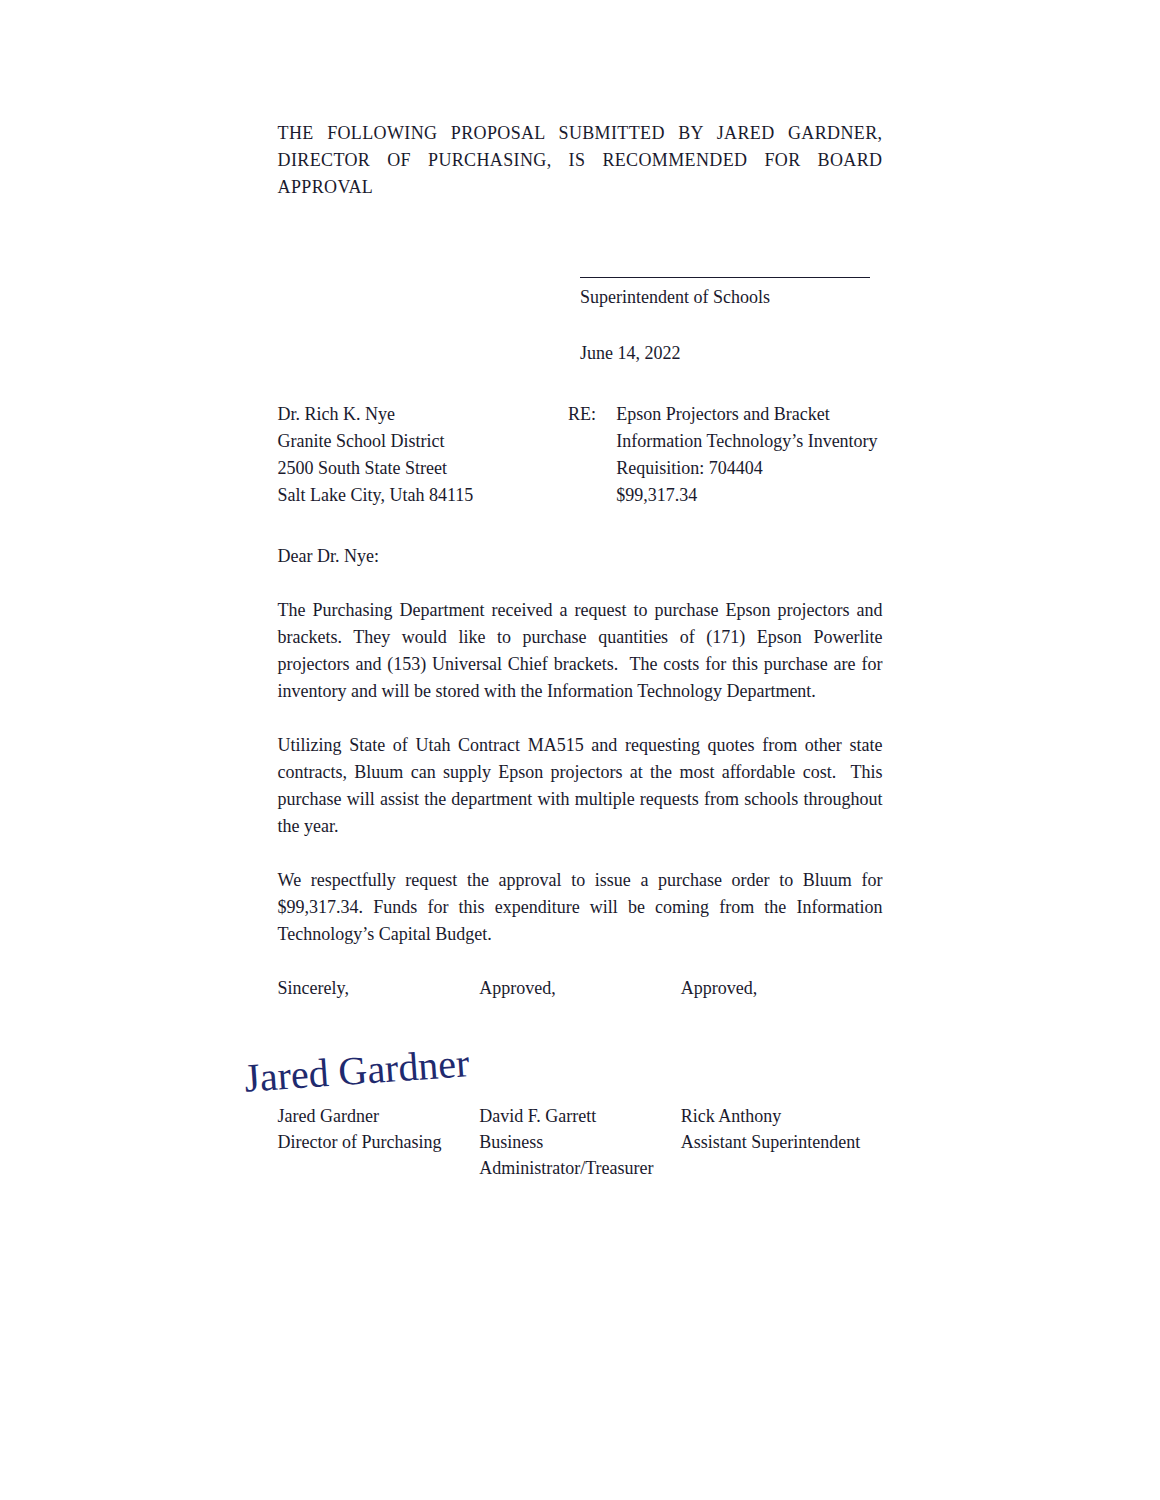THE FOLLOWING PROPOSAL SUBMITTED BY JARED GARDNER, DIRECTOR OF PURCHASING, IS RECOMMENDED FOR BOARD APPROVAL
Superintendent of Schools
June 14, 2022
| Dr. Rich K. Nye | RE: | Epson Projectors and Bracket |
| Granite School District | | Information Technology’s Inventory |
| 2500 South State Street | | Requisition: 704404 |
| Salt Lake City, Utah 84115 | | $99,317.34 |
Dear Dr. Nye:
The Purchasing Department received a request to purchase Epson projectors and brackets. They would like to purchase quantities of (171) Epson Powerlite projectors and (153) Universal Chief brackets. The costs for this purchase are for inventory and will be stored with the Information Technology Department.
Utilizing State of Utah Contract MA515 and requesting quotes from other state contracts, Bluum can supply Epson projectors at the most affordable cost. This purchase will assist the department with multiple requests from schools throughout the year.
We respectfully request the approval to issue a purchase order to Bluum for $99,317.34. Funds for this expenditure will be coming from the Information Technology’s Capital Budget.
| Sincerely, | Approved, | Approved, |
| Jared Gardner | | |
| Jared Gardner | David F. Garrett | Rick Anthony |
| Director of Purchasing | Business Administrator/Treasurer | Assistant Superintendent |